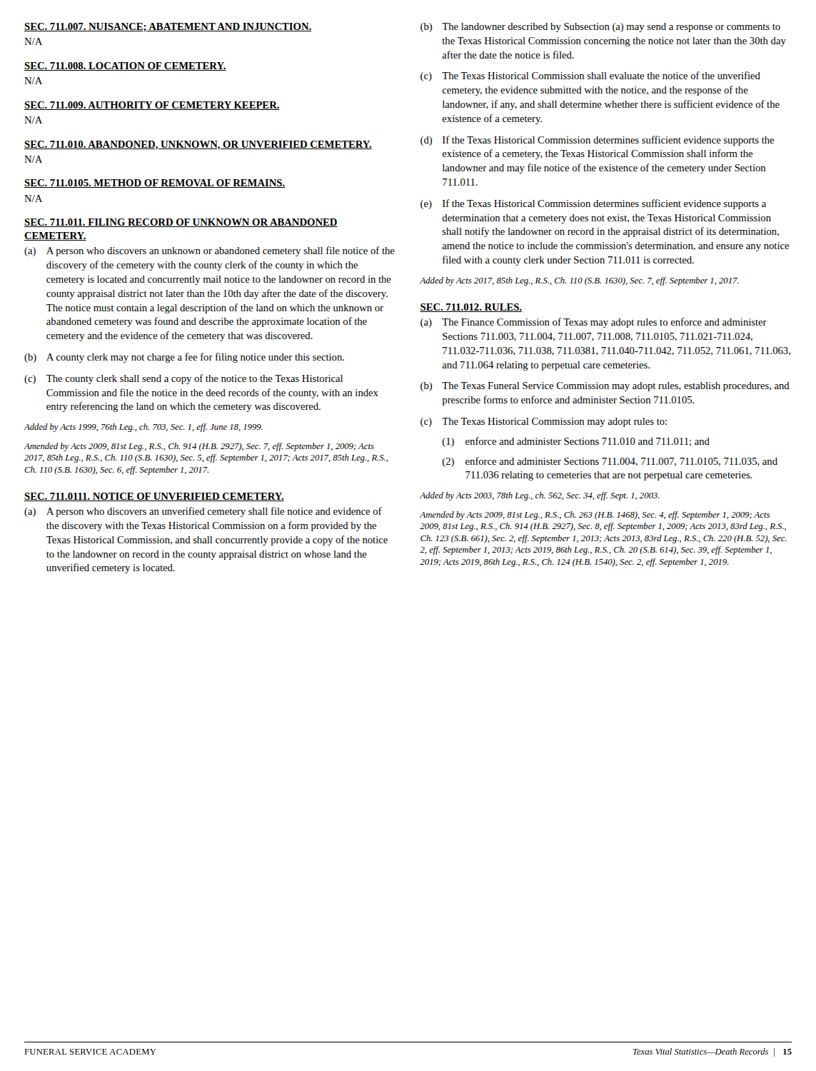Sec. 711.007. Nuisance; Abatement and Injunction.
N/A
Sec. 711.008. Location of Cemetery.
N/A
Sec. 711.009. Authority of Cemetery Keeper.
N/A
Sec. 711.010. Abandoned, Unknown, or Unverified Cemetery.
N/A
Sec. 711.0105. Method of Removal of Remains.
N/A
Sec. 711.011. Filing Record of Unknown or Abandoned Cemetery.
(a) A person who discovers an unknown or abandoned cemetery shall file notice of the discovery of the cemetery with the county clerk of the county in which the cemetery is located and concurrently mail notice to the landowner on record in the county appraisal district not later than the 10th day after the date of the discovery. The notice must contain a legal description of the land on which the unknown or abandoned cemetery was found and describe the approximate location of the cemetery and the evidence of the cemetery that was discovered.
(b) A county clerk may not charge a fee for filing notice under this section.
(c) The county clerk shall send a copy of the notice to the Texas Historical Commission and file the notice in the deed records of the county, with an index entry referencing the land on which the cemetery was discovered.
Added by Acts 1999, 76th Leg., ch. 703, Sec. 1, eff. June 18, 1999.
Amended by Acts 2009, 81st Leg., R.S., Ch. 914 (H.B. 2927), Sec. 7, eff. September 1, 2009; Acts 2017, 85th Leg., R.S., Ch. 110 (S.B. 1630), Sec. 5, eff. September 1, 2017; Acts 2017, 85th Leg., R.S., Ch. 110 (S.B. 1630), Sec. 6, eff. September 1, 2017.
Sec. 711.0111. Notice of Unverified Cemetery.
(a) A person who discovers an unverified cemetery shall file notice and evidence of the discovery with the Texas Historical Commission on a form provided by the Texas Historical Commission, and shall concurrently provide a copy of the notice to the landowner on record in the county appraisal district on whose land the unverified cemetery is located.
(b) The landowner described by Subsection (a) may send a response or comments to the Texas Historical Commission concerning the notice not later than the 30th day after the date the notice is filed.
(c) The Texas Historical Commission shall evaluate the notice of the unverified cemetery, the evidence submitted with the notice, and the response of the landowner, if any, and shall determine whether there is sufficient evidence of the existence of a cemetery.
(d) If the Texas Historical Commission determines sufficient evidence supports the existence of a cemetery, the Texas Historical Commission shall inform the landowner and may file notice of the existence of the cemetery under Section 711.011.
(e) If the Texas Historical Commission determines sufficient evidence supports a determination that a cemetery does not exist, the Texas Historical Commission shall notify the landowner on record in the appraisal district of its determination, amend the notice to include the commission's determination, and ensure any notice filed with a county clerk under Section 711.011 is corrected.
Added by Acts 2017, 85th Leg., R.S., Ch. 110 (S.B. 1630), Sec. 7, eff. September 1, 2017.
Sec. 711.012. Rules.
(a) The Finance Commission of Texas may adopt rules to enforce and administer Sections 711.003, 711.004, 711.007, 711.008, 711.0105, 711.021-711.024, 711.032-711.036, 711.038, 711.0381, 711.040-711.042, 711.052, 711.061, 711.063, and 711.064 relating to perpetual care cemeteries.
(b) The Texas Funeral Service Commission may adopt rules, establish procedures, and prescribe forms to enforce and administer Section 711.0105.
(c) The Texas Historical Commission may adopt rules to:
(1) enforce and administer Sections 711.010 and 711.011; and
(2) enforce and administer Sections 711.004, 711.007, 711.0105, 711.035, and 711.036 relating to cemeteries that are not perpetual care cemeteries.
Added by Acts 2003, 78th Leg., ch. 562, Sec. 34, eff. Sept. 1, 2003.
Amended by Acts 2009, 81st Leg., R.S., Ch. 263 (H.B. 1468), Sec. 4, eff. September 1, 2009; Acts 2009, 81st Leg., R.S., Ch. 914 (H.B. 2927), Sec. 8, eff. September 1, 2009; Acts 2013, 83rd Leg., R.S., Ch. 123 (S.B. 661), Sec. 2, eff. September 1, 2013; Acts 2013, 83rd Leg., R.S., Ch. 220 (H.B. 52), Sec. 2, eff. September 1, 2013; Acts 2019, 86th Leg., R.S., Ch. 20 (S.B. 614), Sec. 39, eff. September 1, 2019; Acts 2019, 86th Leg., R.S., Ch. 124 (H.B. 1540), Sec. 2, eff. September 1, 2019.
FUNERAL SERVICE ACADEMY Texas Vital Statistics—Death Records |15